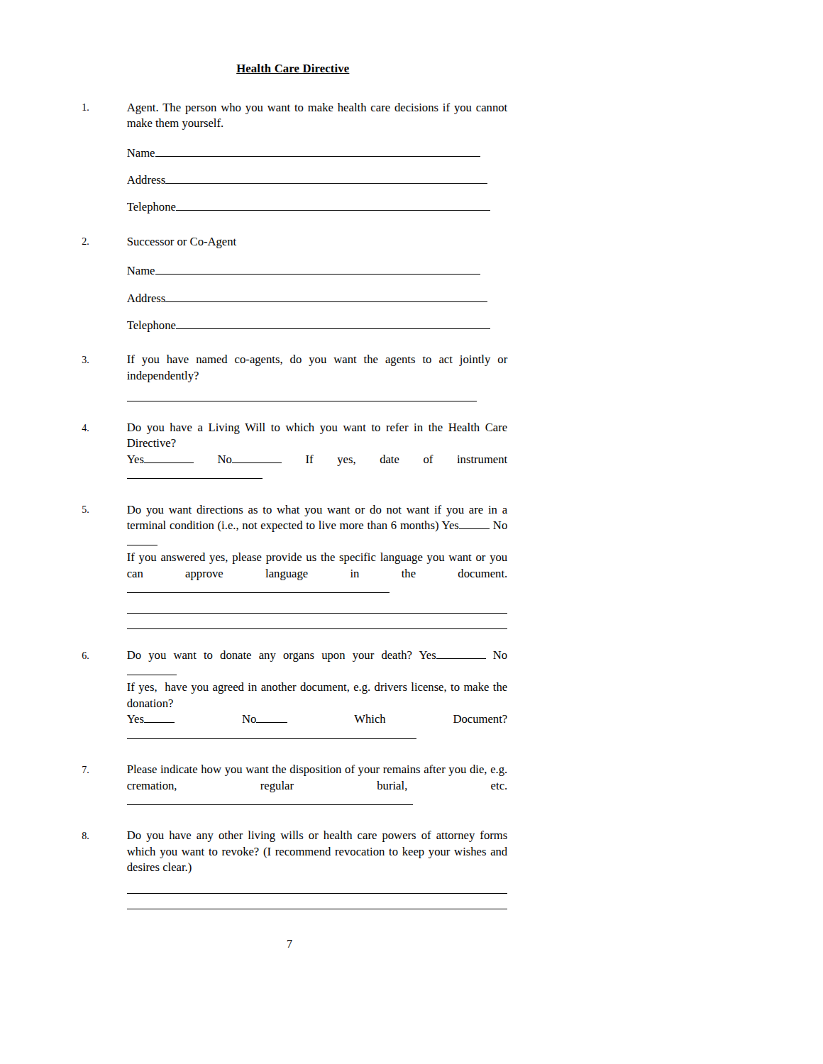Health Care Directive
Agent. The person who you want to make health care decisions if you cannot make them yourself.
Name
Address
Telephone
Successor or Co-Agent
Name
Address
Telephone
If you have named co-agents, do you want the agents to act jointly or independently?
Do you have a Living Will to which you want to refer in the Health Care Directive?
Yes No If yes, date of instrument
Do you want directions as to what you want or do not want if you are in a terminal condition (i.e., not expected to live more than 6 months) Yes No
If you answered yes, please provide us the specific language you want or you can approve language in the document.
Do you want to donate any organs upon your death? Yes No
If yes, have you agreed in another document, e.g. drivers license, to make the donation?
Yes No Which Document?
Please indicate how you want the disposition of your remains after you die, e.g. cremation, regular burial, etc.
Do you have any other living wills or health care powers of attorney forms which you want to revoke? (I recommend revocation to keep your wishes and desires clear.)
7